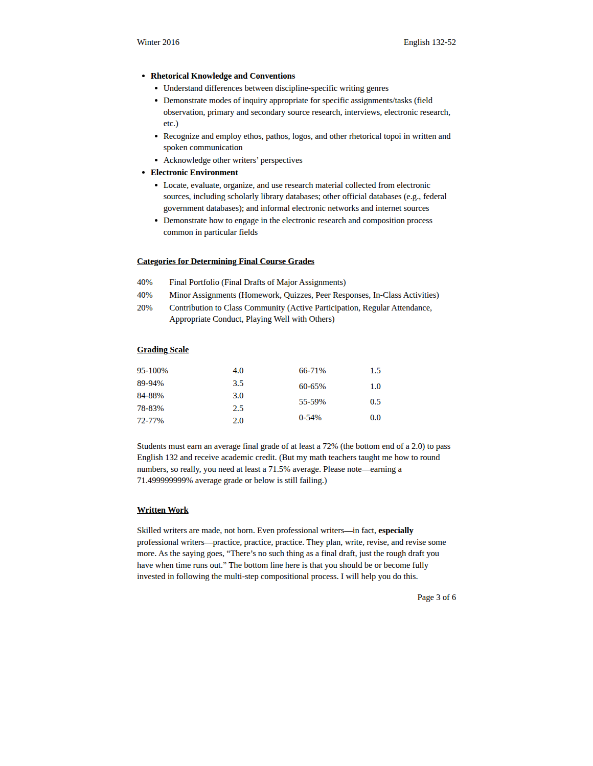Winter 2016 English 132-52
Rhetorical Knowledge and Conventions
Understand differences between discipline-specific writing genres
Demonstrate modes of inquiry appropriate for specific assignments/tasks (field observation, primary and secondary source research, interviews, electronic research, etc.)
Recognize and employ ethos, pathos, logos, and other rhetorical topoi in written and spoken communication
Acknowledge other writers’ perspectives
Electronic Environment
Locate, evaluate, organize, and use research material collected from electronic sources, including scholarly library databases; other official databases (e.g., federal government databases); and informal electronic networks and internet sources
Demonstrate how to engage in the electronic research and composition process common in particular fields
Categories for Determining Final Course Grades
| 40% | Final Portfolio (Final Drafts of Major Assignments) |
| 40% | Minor Assignments (Homework, Quizzes, Peer Responses, In-Class Activities) |
| 20% | Contribution to Class Community (Active Participation, Regular Attendance, Appropriate Conduct, Playing Well with Others) |
Grading Scale
95-100% 4.0
89-94% 3.5
84-88% 3.0
78-83% 2.5
72-77% 2.0
66-71% 1.5
60-65% 1.0
55-59% 0.5
0-54% 0.0
Students must earn an average final grade of at least a 72% (the bottom end of a 2.0) to pass English 132 and receive academic credit. (But my math teachers taught me how to round numbers, so really, you need at least a 71.5% average. Please note—earning a 71.499999999% average grade or below is still failing.)
Written Work
Skilled writers are made, not born. Even professional writers—in fact, especially professional writers—practice, practice, practice. They plan, write, revise, and revise some more. As the saying goes, “There’s no such thing as a final draft, just the rough draft you have when time runs out.” The bottom line here is that you should be or become fully invested in following the multi-step compositional process. I will help you do this.
Page 3 of 6